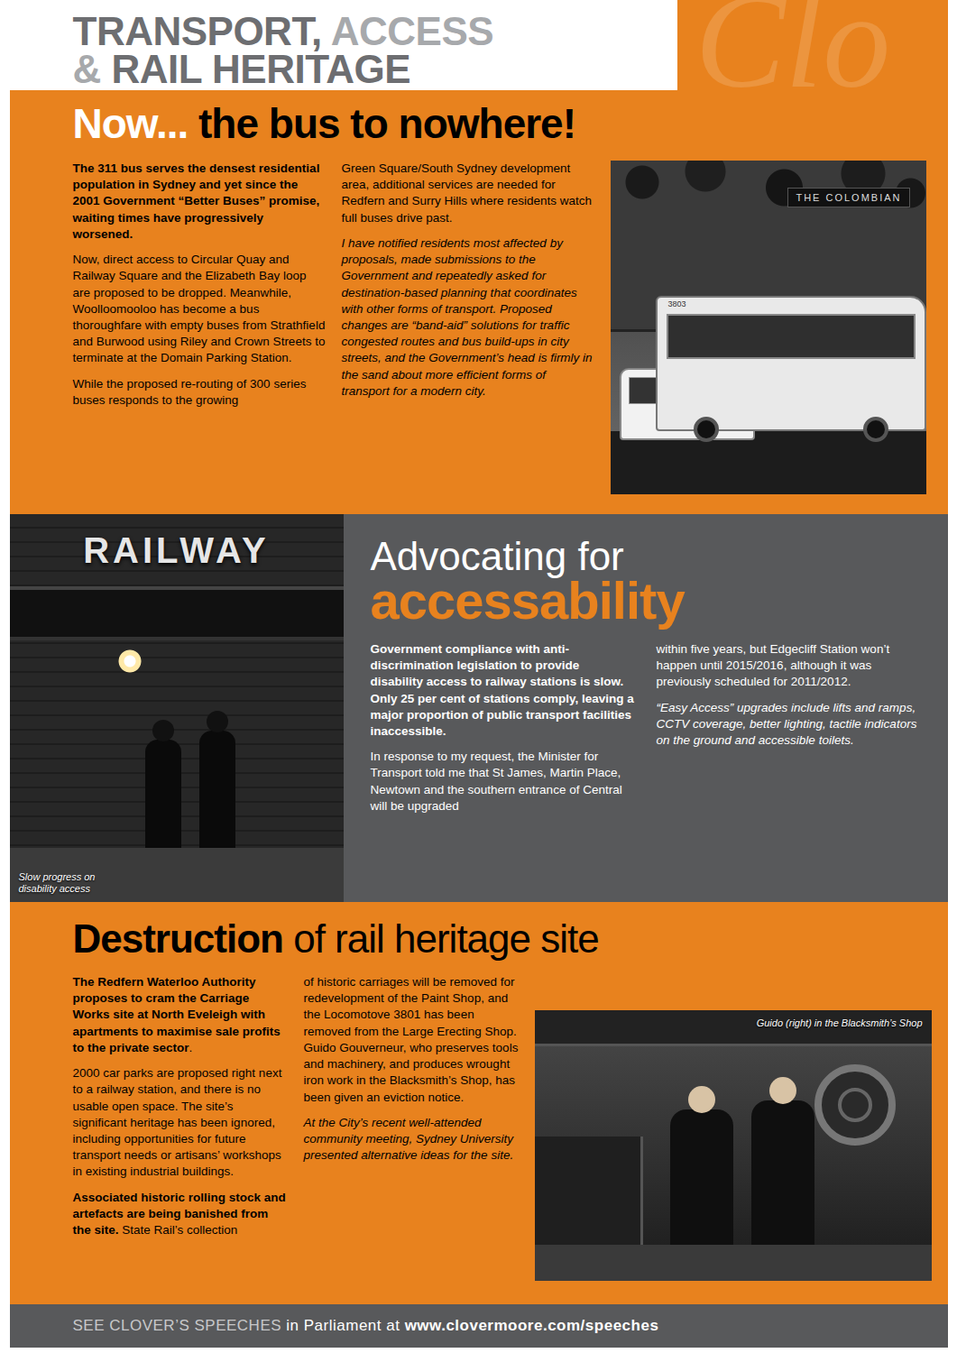Clo
TRANSPORT, ACCESS & RAIL HERITAGE
Now... the bus to nowhere!
The 311 bus serves the densest residential population in Sydney and yet since the 2001 Government “Better Buses” promise, waiting times have progressively worsened.
Now, direct access to Circular Quay and Railway Square and the Elizabeth Bay loop are proposed to be dropped. Meanwhile, Woolloomooloo has become a bus thoroughfare with empty buses from Strathfield and Burwood using Riley and Crown Streets to terminate at the Domain Parking Station.
While the proposed re-routing of 300 series buses responds to the growing
Green Square/South Sydney development area, additional services are needed for Redfern and Surry Hills where residents watch full buses drive past.
I have notified residents most affected by proposals, made submissions to the Government and repeatedly asked for destination-based planning that coordinates with other forms of transport. Proposed changes are “band-aid” solutions for traffic congested routes and bus build-ups in city streets, and the Government’s head is firmly in the sand about more efficient forms of transport for a modern city.
THE COLOMBIAN
RAILWAY
Slow progress on
disability access
Advocating for accessability
Government compliance with anti-discrimination legislation to provide disability access to railway stations is slow. Only 25 per cent of stations comply, leaving a major proportion of public transport facilities inaccessible.
In response to my request, the Minister for Transport told me that St James, Martin Place, Newtown and the southern entrance of Central will be upgraded
within five years, but Edgecliff Station won’t happen until 2015/2016, although it was previously scheduled for 2011/2012.
“Easy Access” upgrades include lifts and ramps, CCTV coverage, better lighting, tactile indicators on the ground and accessible toilets.
Destruction of rail heritage site
The Redfern Waterloo Authority proposes to cram the Carriage Works site at North Eveleigh with apartments to maximise sale profits to the private sector.
2000 car parks are proposed right next to a railway station, and there is no usable open space. The site’s significant heritage has been ignored, including opportunities for future transport needs or artisans’ workshops in existing industrial buildings.
Associated historic rolling stock and artefacts are being banished from the site. State Rail’s collection
of historic carriages will be removed for redevelopment of the Paint Shop, and the Locomotove 3801 has been removed from the Large Erecting Shop. Guido Gouverneur, who preserves tools and machinery, and produces wrought iron work in the Blacksmith’s Shop, has been given an eviction notice.
At the City’s recent well-attended community meeting, Sydney University presented alternative ideas for the site.
Guido (right) in the Blacksmith’s Shop
SEE CLOVER’S SPEECHES in Parliament at www.clovermoore.com/speeches